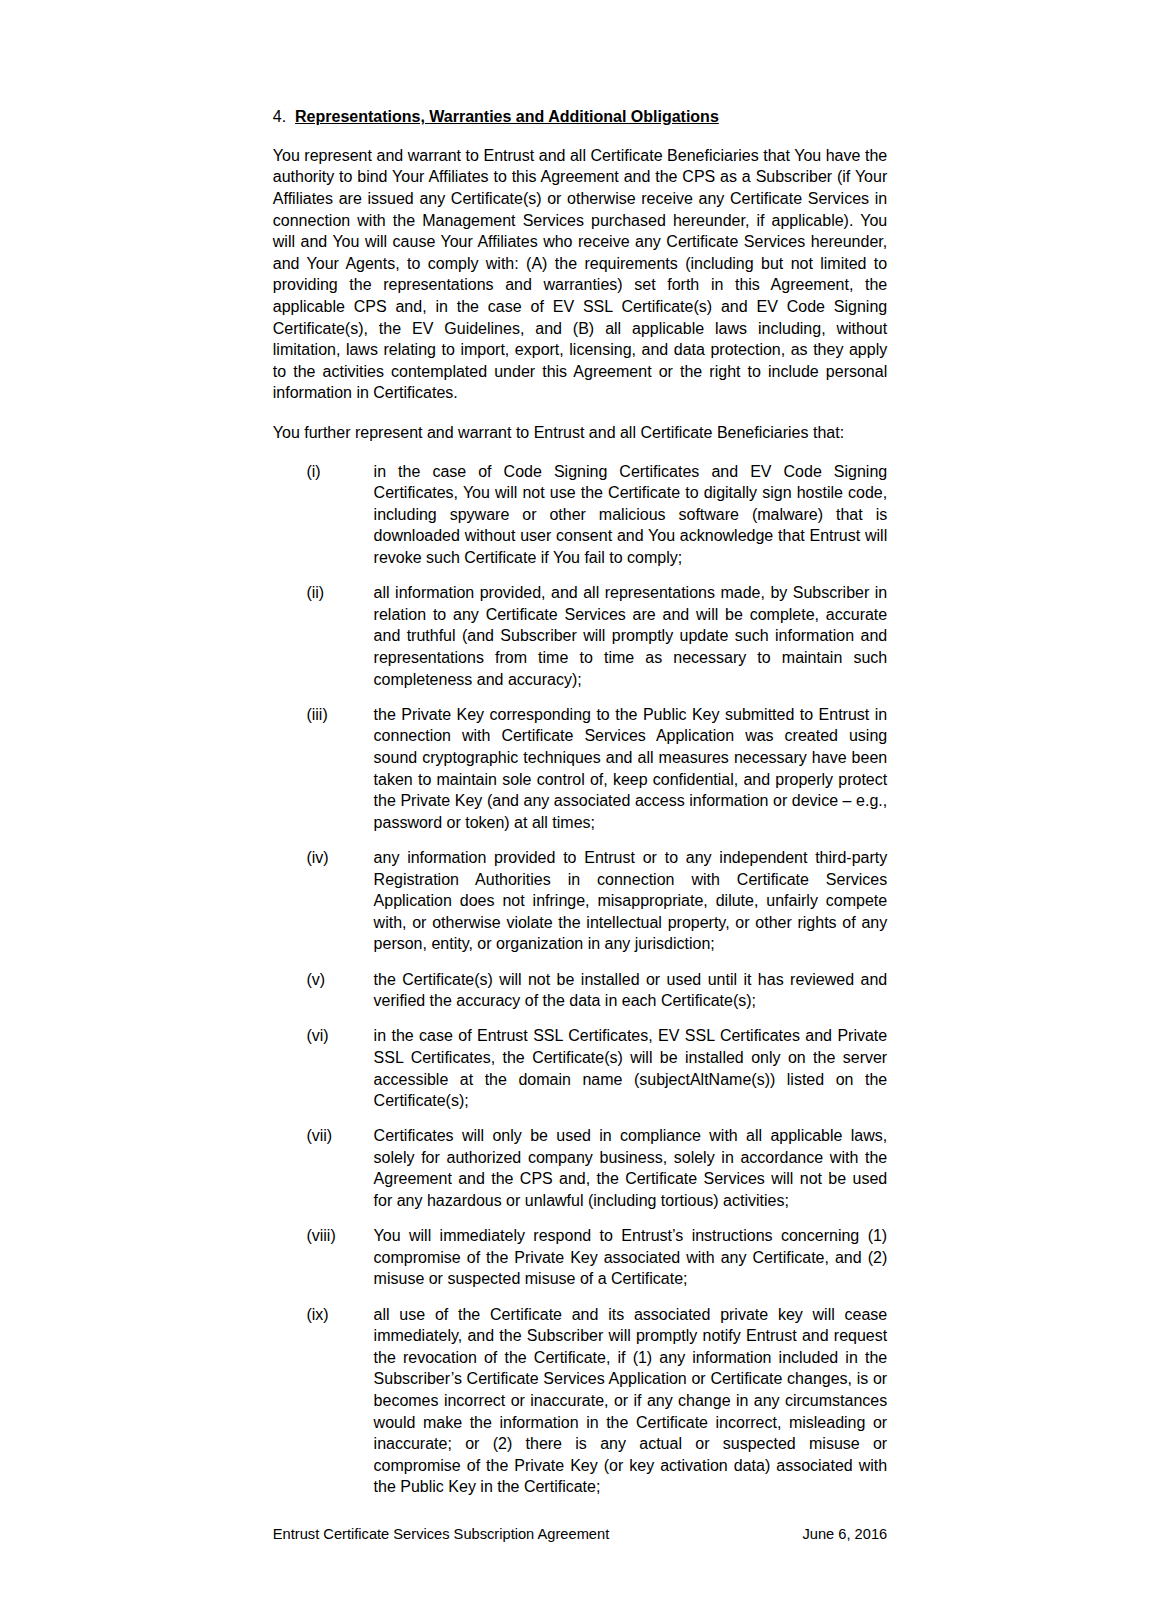4. Representations, Warranties and Additional Obligations
You represent and warrant to Entrust and all Certificate Beneficiaries that You have the authority to bind Your Affiliates to this Agreement and the CPS as a Subscriber (if Your Affiliates are issued any Certificate(s) or otherwise receive any Certificate Services in connection with the Management Services purchased hereunder, if applicable). You will and You will cause Your Affiliates who receive any Certificate Services hereunder, and Your Agents, to comply with: (A) the requirements (including but not limited to providing the representations and warranties) set forth in this Agreement, the applicable CPS and, in the case of EV SSL Certificate(s) and EV Code Signing Certificate(s), the EV Guidelines, and (B) all applicable laws including, without limitation, laws relating to import, export, licensing, and data protection, as they apply to the activities contemplated under this Agreement or the right to include personal information in Certificates.
You further represent and warrant to Entrust and all Certificate Beneficiaries that:
(i) in the case of Code Signing Certificates and EV Code Signing Certificates, You will not use the Certificate to digitally sign hostile code, including spyware or other malicious software (malware) that is downloaded without user consent and You acknowledge that Entrust will revoke such Certificate if You fail to comply;
(ii) all information provided, and all representations made, by Subscriber in relation to any Certificate Services are and will be complete, accurate and truthful (and Subscriber will promptly update such information and representations from time to time as necessary to maintain such completeness and accuracy);
(iii) the Private Key corresponding to the Public Key submitted to Entrust in connection with Certificate Services Application was created using sound cryptographic techniques and all measures necessary have been taken to maintain sole control of, keep confidential, and properly protect the Private Key (and any associated access information or device – e.g., password or token) at all times;
(iv) any information provided to Entrust or to any independent third-party Registration Authorities in connection with Certificate Services Application does not infringe, misappropriate, dilute, unfairly compete with, or otherwise violate the intellectual property, or other rights of any person, entity, or organization in any jurisdiction;
(v) the Certificate(s) will not be installed or used until it has reviewed and verified the accuracy of the data in each Certificate(s);
(vi) in the case of Entrust SSL Certificates, EV SSL Certificates and Private SSL Certificates, the Certificate(s) will be installed only on the server accessible at the domain name (subjectAltName(s)) listed on the Certificate(s);
(vii) Certificates will only be used in compliance with all applicable laws, solely for authorized company business, solely in accordance with the Agreement and the CPS and, the Certificate Services will not be used for any hazardous or unlawful (including tortious) activities;
(viii) You will immediately respond to Entrust’s instructions concerning (1) compromise of the Private Key associated with any Certificate, and (2) misuse or suspected misuse of a Certificate;
(ix) all use of the Certificate and its associated private key will cease immediately, and the Subscriber will promptly notify Entrust and request the revocation of the Certificate, if (1) any information included in the Subscriber’s Certificate Services Application or Certificate changes, is or becomes incorrect or inaccurate, or if any change in any circumstances would make the information in the Certificate incorrect, misleading or inaccurate; or (2) there is any actual or suspected misuse or compromise of the Private Key (or key activation data) associated with the Public Key in the Certificate;
Entrust Certificate Services Subscription Agreement June 6, 2016